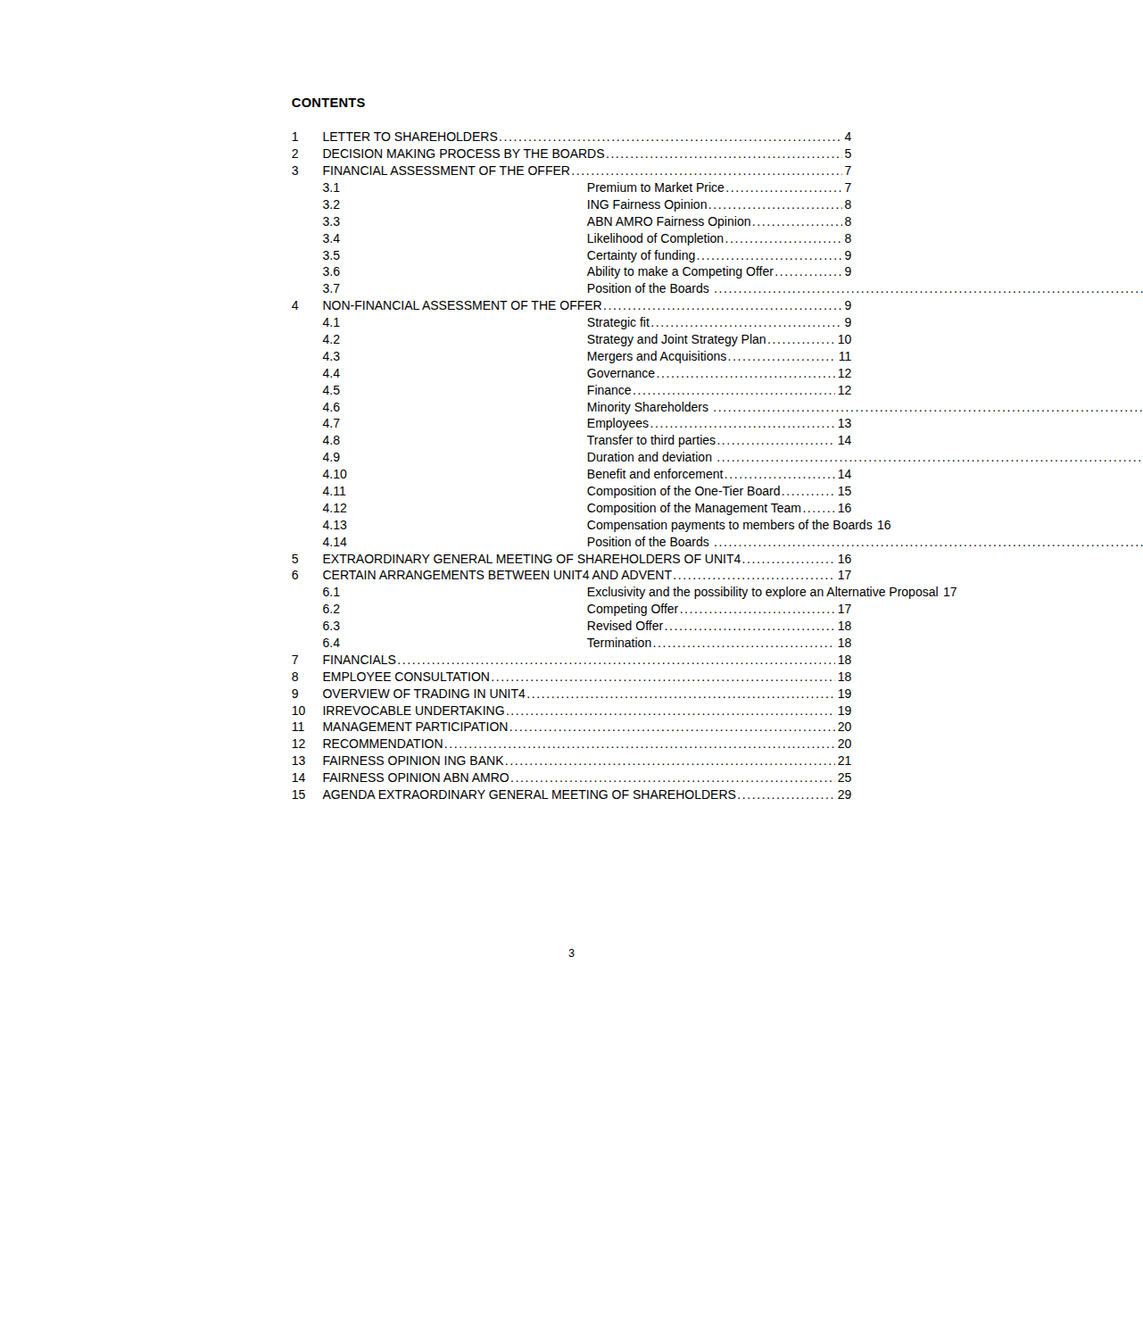CONTENTS
| 1 | LETTER TO SHAREHOLDERS ................................................................................................. 4 |
| 2 | DECISION MAKING PROCESS BY THE BOARDS ........................................................... 5 |
| 3 | FINANCIAL ASSESSMENT OF THE OFFER .................................................................... 7 |
| | 3.1 | Premium to Market Price ....................................................................................... 7 |
| | 3.2 | ING Fairness Opinion ........................................................................................... 8 |
| | 3.3 | ABN AMRO Fairness Opinion .............................................................................. 8 |
| | 3.4 | Likelihood of Completion ....................................................................................... 8 |
| | 3.5 | Certainty of funding ............................................................................................. 9 |
| | 3.6 | Ability to make a Competing Offer ........................................................................ 9 |
| | 3.7 | Position of the Boards .......................................................................................... 9 |
| 4 | NON-FINANCIAL ASSESSMENT OF THE OFFER ........................................................... 9 |
| | 4.1 | Strategic fit ......................................................................................................... 9 |
| | 4.2 | Strategy and Joint Strategy Plan ......................................................................... 10 |
| | 4.3 | Mergers and Acquisitions ................................................................................... 11 |
| | 4.4 | Governance ..................................................................................................... 12 |
| | 4.5 | Finance ............................................................................................................. 12 |
| | 4.6 | Minority Shareholders .......................................................................................... 13 |
| | 4.7 | Employees ....................................................................................................... 13 |
| | 4.8 | Transfer to third parties ....................................................................................... 14 |
| | 4.9 | Duration and deviation ......................................................................................... 14 |
| | 4.10 | Benefit and enforcement ..................................................................................... 14 |
| | 4.11 | Composition of the One-Tier Board ..................................................................... 15 |
| | 4.12 | Composition of the Management Team .............................................................. 16 |
| | 4.13 | Compensation payments to members of the Boards .......................................... 16 |
| | 4.14 | Position of the Boards .......................................................................................... 16 |
| 5 | EXTRAORDINARY GENERAL MEETING OF SHAREHOLDERS OF UNIT4 .................... 16 |
| 6 | CERTAIN ARRANGEMENTS BETWEEN UNIT4 AND ADVENT ..................................... 17 |
| | 6.1 | Exclusivity and the possibility to explore an Alternative Proposal ......................... 17 |
| | 6.2 | Competing Offer ................................................................................................ 17 |
| | 6.3 | Revised Offer ..................................................................................................... 18 |
| | 6.4 | Termination ......................................................................................................... 18 |
| 7 | FINANCIALS ............................................................................................................. 18 |
| 8 | EMPLOYEE CONSULTATION ....................................................................................... 18 |
| 9 | OVERVIEW OF TRADING IN UNIT4 ............................................................................. 19 |
| 10 | IRREVOCABLE UNDERTAKING .................................................................................... 19 |
| 11 | MANAGEMENT PARTICIPATION .................................................................................. 20 |
| 12 | RECOMMENDATION .................................................................................................. 20 |
| 13 | FAIRNESS OPINION ING BANK .................................................................................. 21 |
| 14 | FAIRNESS OPINION ABN AMRO ................................................................................. 25 |
| 15 | AGENDA EXTRAORDINARY GENERAL MEETING OF SHAREHOLDERS .................... 29 |
3